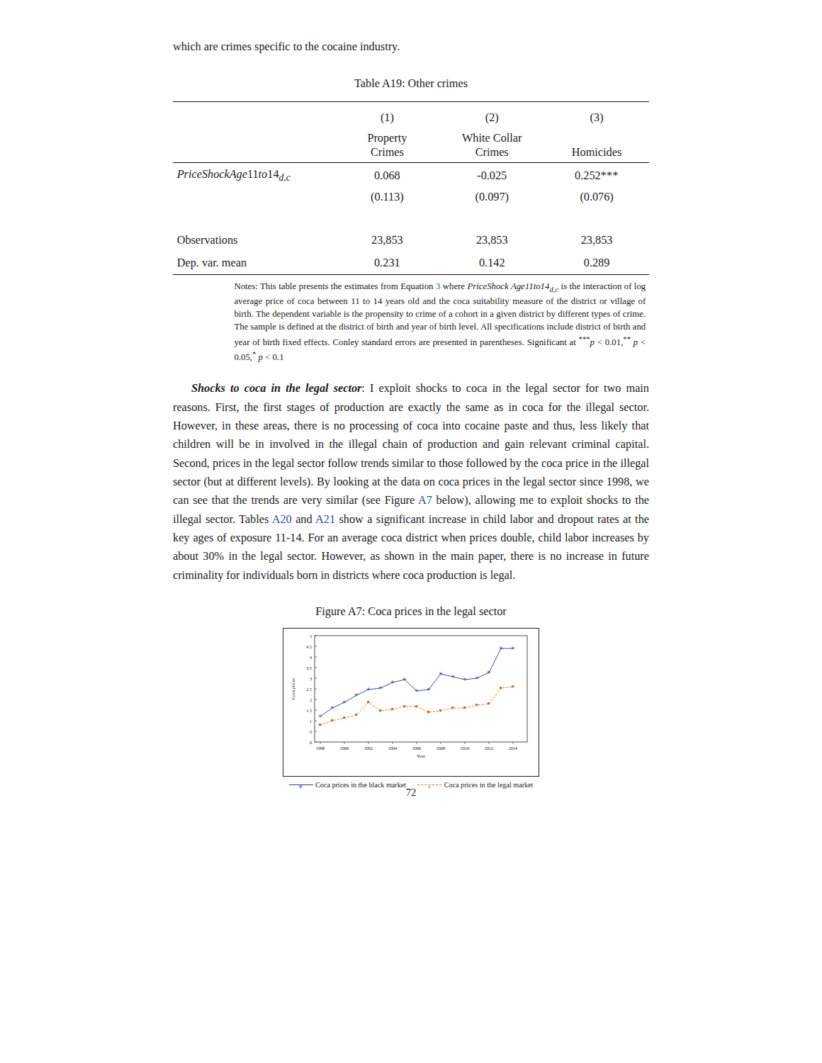which are crimes specific to the cocaine industry.
Table A19: Other crimes
| | (1) | (2) | (3) |
| --- | --- | --- | --- |
| | Property Crimes | White Collar Crimes | Homicides |
| PriceShockAge 11 to 14 d,c | 0.068 | -0.025 | 0.252 *** |
| | (0.113) | (0.097) | (0.076) |
| Observations | 23,853 | 23,853 | 23,853 |
| Dep. var. mean | 0.231 | 0.142 | 0.289 |
Notes: This table presents the estimates from Equation 3 where PriceShock Age11to14d,c is the interaction of log average price of coca between 11 to 14 years old and the coca suitability measure of the district or village of birth. The dependent variable is the propensity to crime of a cohort in a given district by different types of crime. The sample is defined at the district of birth and year of birth level. All specifications include district of birth and year of birth fixed effects. Conley standard errors are presented in parentheses. Significant at ***p < 0.01,** p < 0.05,* p < 0.1
Shocks to coca in the legal sector: I exploit shocks to coca in the legal sector for two main reasons. First, the first stages of production are exactly the same as in coca for the illegal sector. However, in these areas, there is no processing of coca into cocaine paste and thus, less likely that children will be in involved in the illegal chain of production and gain relevant criminal capital. Second, prices in the legal sector follow trends similar to those followed by the coca price in the illegal sector (but at different levels). By looking at the data on coca prices in the legal sector since 1998, we can see that the trends are very similar (see Figure A7 below), allowing me to exploit shocks to the illegal sector. Tables A20 and A21 show a significant increase in child labor and dropout rates at the key ages of exposure 11-14. For an average coca district when prices double, child labor increases by about 30% in the legal sector. However, as shown in the main paper, there is no increase in future criminality for individuals born in districts where coca production is legal.
Figure A7: Coca prices in the legal sector
5 4.5 4 3.5 3 2.5 2 1.5 1 .5 0 Coca prices 1998 2000 2002 2004 2006 2008 2010 2012 2014 Year ✳ ✳ ✳ ✳ ✳ ✳ ✳ ✳ ✳ ✳ ✳ ✳ ✳ ✳ ✳ ✳ ✳
✳ Coca prices in the black market ▪ Coca prices in the legal market
72